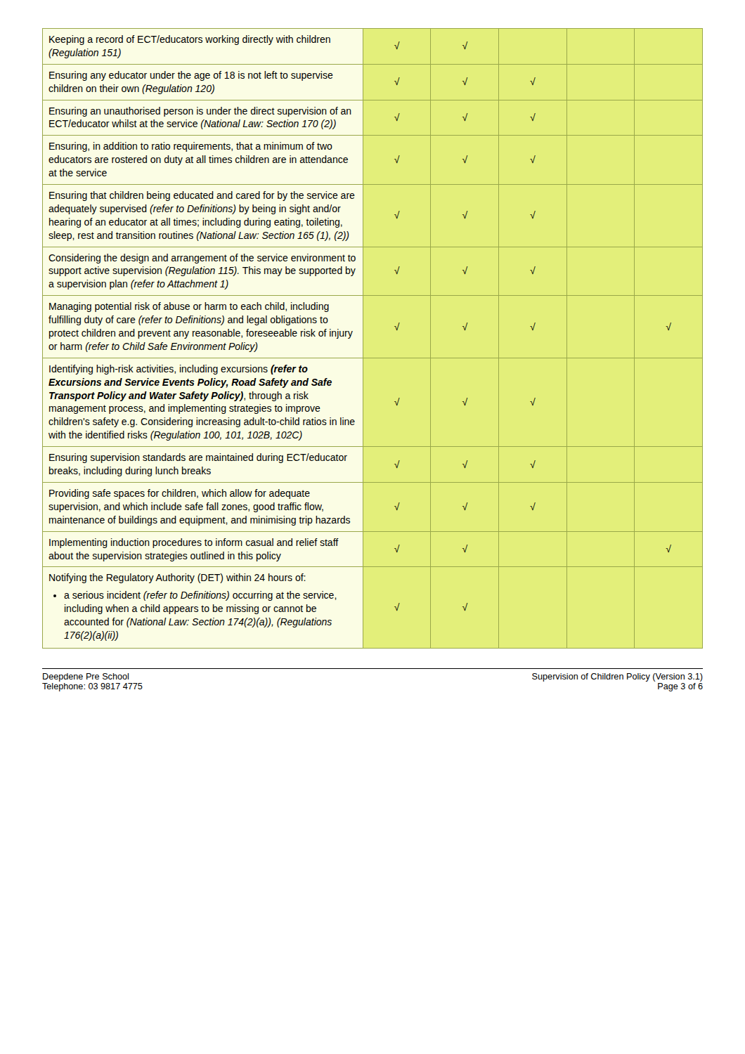| Keeping a record of ECT/educators working directly with children (Regulation 151) | √ | √ | | | |
| Ensuring any educator under the age of 18 is not left to supervise children on their own (Regulation 120) | √ | √ | √ | | |
| Ensuring an unauthorised person is under the direct supervision of an ECT/educator whilst at the service (National Law: Section 170 (2)) | √ | √ | √ | | |
| Ensuring, in addition to ratio requirements, that a minimum of two educators are rostered on duty at all times children are in attendance at the service | √ | √ | √ | | |
| Ensuring that children being educated and cared for by the service are adequately supervised (refer to Definitions) by being in sight and/or hearing of an educator at all times; including during eating, toileting, sleep, rest and transition routines (National Law: Section 165 (1), (2)) | √ | √ | √ | | |
| Considering the design and arrangement of the service environment to support active supervision (Regulation 115). This may be supported by a supervision plan (refer to Attachment 1) | √ | √ | √ | | |
| Managing potential risk of abuse or harm to each child, including fulfilling duty of care (refer to Definitions) and legal obligations to protect children and prevent any reasonable, foreseeable risk of injury or harm (refer to Child Safe Environment Policy) | √ | √ | √ | | √ |
| Identifying high-risk activities, including excursions (refer to Excursions and Service Events Policy, Road Safety and Safe Transport Policy and Water Safety Policy) , through a risk management process, and implementing strategies to improve children's safety e.g. Considering increasing adult-to-child ratios in line with the identified risks (Regulation 100, 101, 102B, 102C) | √ | √ | √ | | |
| Ensuring supervision standards are maintained during ECT/educator breaks, including during lunch breaks | √ | √ | √ | | |
| Providing safe spaces for children, which allow for adequate supervision, and which include safe fall zones, good traffic flow, maintenance of buildings and equipment, and minimising trip hazards | √ | √ | √ | | |
| Implementing induction procedures to inform casual and relief staff about the supervision strategies outlined in this policy | √ | √ | | | √ |
| Notifying the Regulatory Authority (DET) within 24 hours of: a serious incident (refer to Definitions) occurring at the service, including when a child appears to be missing or cannot be accounted for (National Law: Section 174(2)(a)), (Regulations 176(2)(a)(ii)) | √ | √ | | | |
Deepdene Pre School
Telephone: 03 9817 4775
Supervision of Children Policy (Version 3.1)
Page 3 of 6